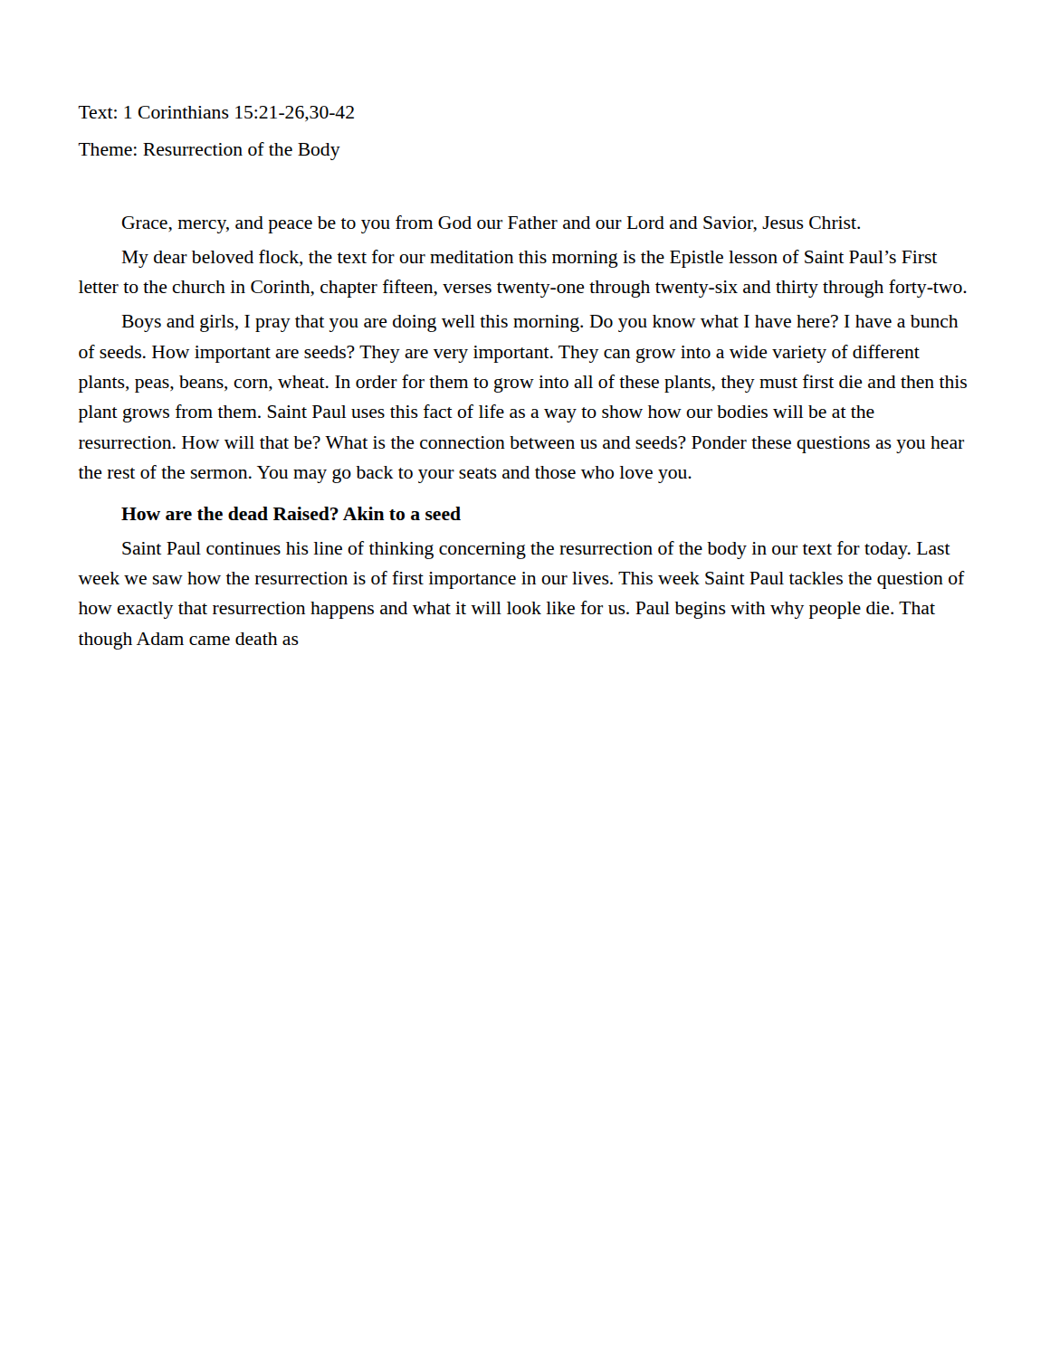Text: 1 Corinthians 15:21-26,30-42
Theme: Resurrection of the Body
Grace, mercy, and peace be to you from God our Father and our Lord and Savior, Jesus Christ.
My dear beloved flock, the text for our meditation this morning is the Epistle lesson of Saint Paul’s First letter to the church in Corinth, chapter fifteen, verses twenty-one through twenty-six and thirty through forty-two.
Boys and girls, I pray that you are doing well this morning. Do you know what I have here? I have a bunch of seeds. How important are seeds? They are very important. They can grow into a wide variety of different plants, peas, beans, corn, wheat. In order for them to grow into all of these plants, they must first die and then this plant grows from them. Saint Paul uses this fact of life as a way to show how our bodies will be at the resurrection. How will that be? What is the connection between us and seeds? Ponder these questions as you hear the rest of the sermon. You may go back to your seats and those who love you.
How are the dead Raised? Akin to a seed
Saint Paul continues his line of thinking concerning the resurrection of the body in our text for today. Last week we saw how the resurrection is of first importance in our lives. This week Saint Paul tackles the question of how exactly that resurrection happens and what it will look like for us. Paul begins with why people die. That though Adam came death as